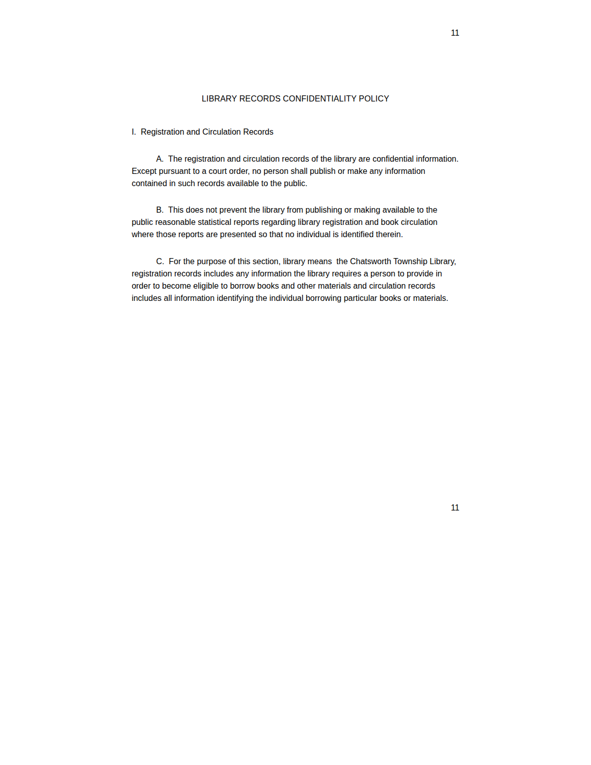11
LIBRARY RECORDS CONFIDENTIALITY POLICY
I. Registration and Circulation Records
A. The registration and circulation records of the library are confidential information. Except pursuant to a court order, no person shall publish or make any information contained in such records available to the public.
B. This does not prevent the library from publishing or making available to the public reasonable statistical reports regarding library registration and book circulation where those reports are presented so that no individual is identified therein.
C. For the purpose of this section, library means the Chatsworth Township Library, registration records includes any information the library requires a person to provide in order to become eligible to borrow books and other materials and circulation records includes all information identifying the individual borrowing particular books or materials.
11